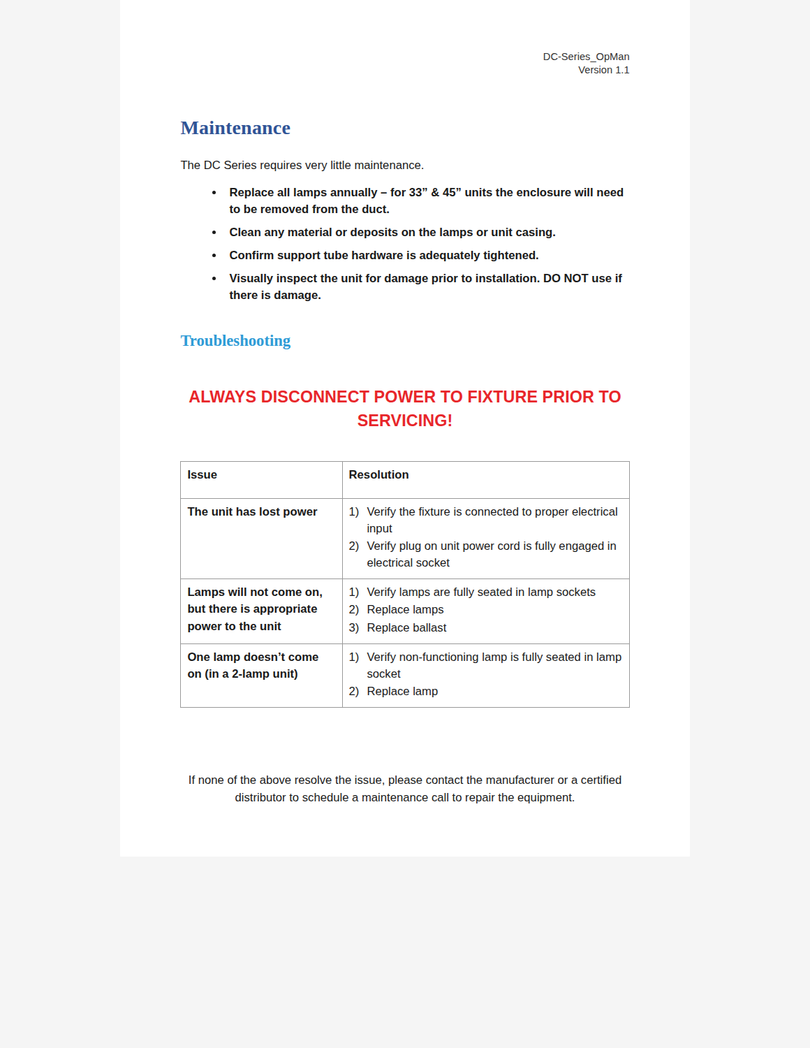DC-Series_OpMan
Version 1.1
Maintenance
The DC Series requires very little maintenance.
Replace all lamps annually – for 33” & 45” units the enclosure will need to be removed from the duct.
Clean any material or deposits on the lamps or unit casing.
Confirm support tube hardware is adequately tightened.
Visually inspect the unit for damage prior to installation. DO NOT use if there is damage.
Troubleshooting
ALWAYS DISCONNECT POWER TO FIXTURE PRIOR TO SERVICING!
| Issue | Resolution |
| --- | --- |
| The unit has lost power | Verify the fixture is connected to proper electrical input Verify plug on unit power cord is fully engaged in electrical socket |
| Lamps will not come on, but there is appropriate power to the unit | Verify lamps are fully seated in lamp sockets Replace lamps Replace ballast |
| One lamp doesn’t come on (in a 2-lamp unit) | Verify non-functioning lamp is fully seated in lamp socket Replace lamp |
If none of the above resolve the issue, please contact the manufacturer or a certified distributor to schedule a maintenance call to repair the equipment.